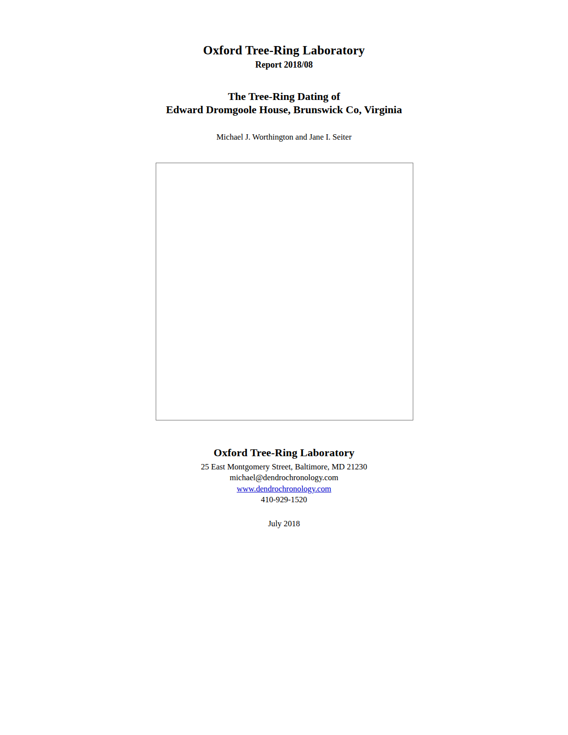Oxford Tree-Ring Laboratory
Report 2018/08
The Tree-Ring Dating of
Edward Dromgoole House, Brunswick Co, Virginia
Michael J. Worthington and Jane I. Seiter
Oxford Tree-Ring Laboratory
25 East Montgomery Street, Baltimore, MD 21230
michael@dendrochronology.com
www.dendrochronology.com
410-929-1520
July 2018